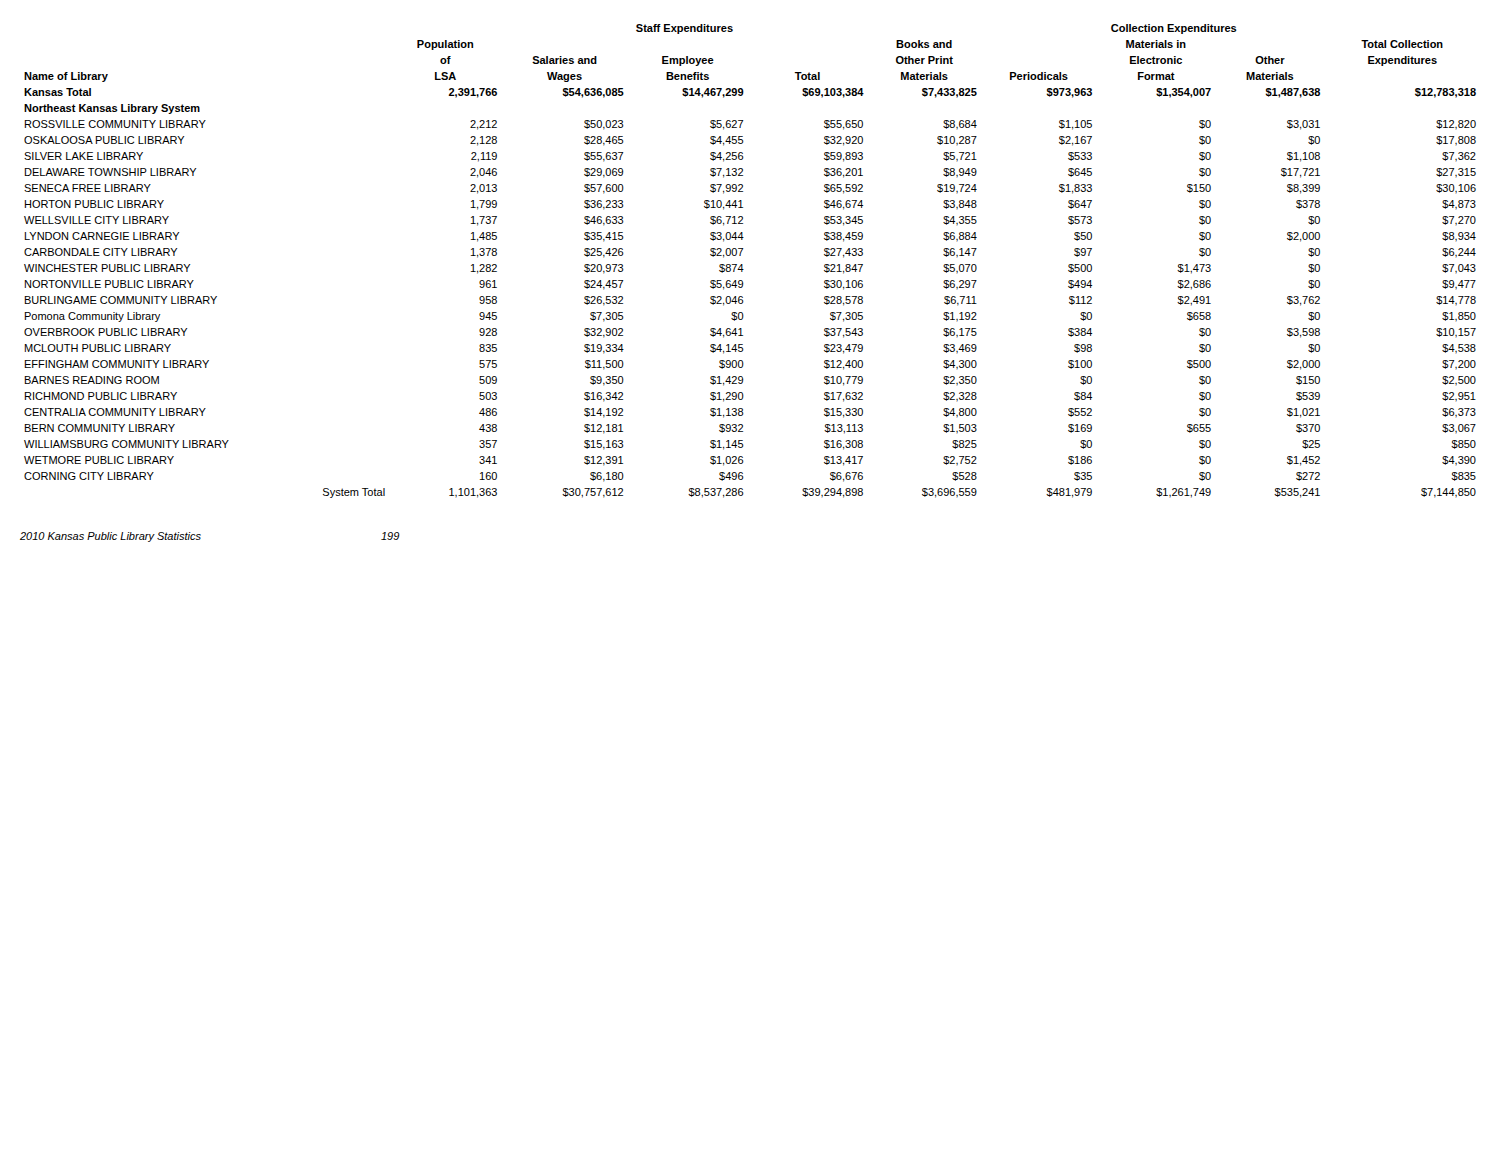| | | Staff Expenditures | Collection Expenditures |
| --- | --- | --- | --- |
| | Population | | | | Books and | | Materials in | | Total Collection |
| | of | Salaries and | Employee | | Other Print | | Electronic | Other | Expenditures |
| Name of Library | LSA | Wages | Benefits | Total | Materials | Periodicals | Format | Materials | |
| Kansas Total | 2,391,766 | $54,636,085 | $14,467,299 | $69,103,384 | $7,433,825 | $973,963 | $1,354,007 | $1,487,638 | $12,783,318 |
| Northeast Kansas Library System |
| ROSSVILLE COMMUNITY LIBRARY | 2,212 | $50,023 | $5,627 | $55,650 | $8,684 | $1,105 | $0 | $3,031 | $12,820 |
| OSKALOOSA PUBLIC LIBRARY | 2,128 | $28,465 | $4,455 | $32,920 | $10,287 | $2,167 | $0 | $0 | $17,808 |
| SILVER LAKE LIBRARY | 2,119 | $55,637 | $4,256 | $59,893 | $5,721 | $533 | $0 | $1,108 | $7,362 |
| DELAWARE TOWNSHIP LIBRARY | 2,046 | $29,069 | $7,132 | $36,201 | $8,949 | $645 | $0 | $17,721 | $27,315 |
| SENECA FREE LIBRARY | 2,013 | $57,600 | $7,992 | $65,592 | $19,724 | $1,833 | $150 | $8,399 | $30,106 |
| HORTON PUBLIC LIBRARY | 1,799 | $36,233 | $10,441 | $46,674 | $3,848 | $647 | $0 | $378 | $4,873 |
| WELLSVILLE CITY LIBRARY | 1,737 | $46,633 | $6,712 | $53,345 | $4,355 | $573 | $0 | $0 | $7,270 |
| LYNDON CARNEGIE LIBRARY | 1,485 | $35,415 | $3,044 | $38,459 | $6,884 | $50 | $0 | $2,000 | $8,934 |
| CARBONDALE CITY LIBRARY | 1,378 | $25,426 | $2,007 | $27,433 | $6,147 | $97 | $0 | $0 | $6,244 |
| WINCHESTER PUBLIC LIBRARY | 1,282 | $20,973 | $874 | $21,847 | $5,070 | $500 | $1,473 | $0 | $7,043 |
| NORTONVILLE PUBLIC LIBRARY | 961 | $24,457 | $5,649 | $30,106 | $6,297 | $494 | $2,686 | $0 | $9,477 |
| BURLINGAME COMMUNITY LIBRARY | 958 | $26,532 | $2,046 | $28,578 | $6,711 | $112 | $2,491 | $3,762 | $14,778 |
| Pomona Community Library | 945 | $7,305 | $0 | $7,305 | $1,192 | $0 | $658 | $0 | $1,850 |
| OVERBROOK PUBLIC LIBRARY | 928 | $32,902 | $4,641 | $37,543 | $6,175 | $384 | $0 | $3,598 | $10,157 |
| MCLOUTH PUBLIC LIBRARY | 835 | $19,334 | $4,145 | $23,479 | $3,469 | $98 | $0 | $0 | $4,538 |
| EFFINGHAM COMMUNITY LIBRARY | 575 | $11,500 | $900 | $12,400 | $4,300 | $100 | $500 | $2,000 | $7,200 |
| BARNES READING ROOM | 509 | $9,350 | $1,429 | $10,779 | $2,350 | $0 | $0 | $150 | $2,500 |
| RICHMOND PUBLIC LIBRARY | 503 | $16,342 | $1,290 | $17,632 | $2,328 | $84 | $0 | $539 | $2,951 |
| CENTRALIA COMMUNITY LIBRARY | 486 | $14,192 | $1,138 | $15,330 | $4,800 | $552 | $0 | $1,021 | $6,373 |
| BERN COMMUNITY LIBRARY | 438 | $12,181 | $932 | $13,113 | $1,503 | $169 | $655 | $370 | $3,067 |
| WILLIAMSBURG COMMUNITY LIBRARY | 357 | $15,163 | $1,145 | $16,308 | $825 | $0 | $0 | $25 | $850 |
| WETMORE PUBLIC LIBRARY | 341 | $12,391 | $1,026 | $13,417 | $2,752 | $186 | $0 | $1,452 | $4,390 |
| CORNING CITY LIBRARY | 160 | $6,180 | $496 | $6,676 | $528 | $35 | $0 | $272 | $835 |
| System Total | 1,101,363 | $30,757,612 | $8,537,286 | $39,294,898 | $3,696,559 | $481,979 | $1,261,749 | $535,241 | $7,144,850 |
2010 Kansas Public Library Statistics199